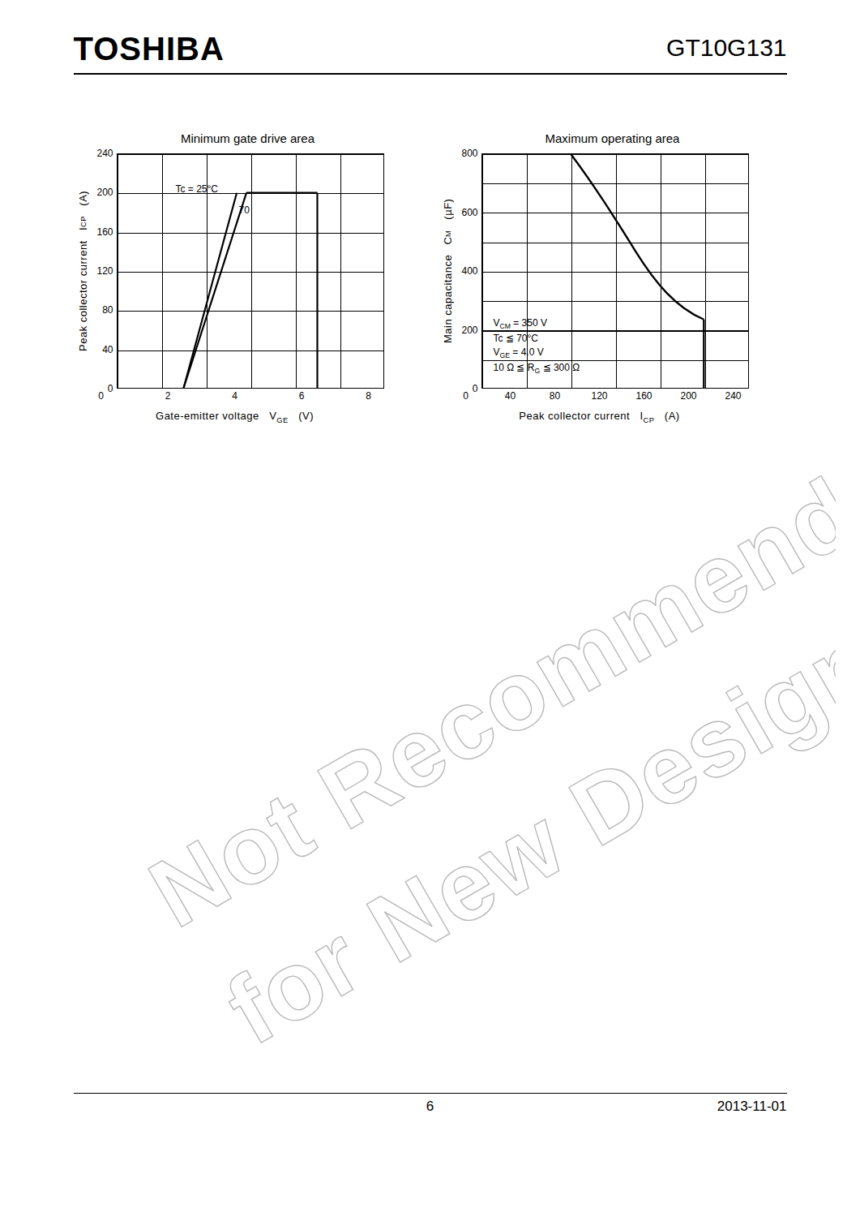TOSHIBA
GT10G131
Not Recommended
for New Design
Minimum gate drive area
Peak collector current ICP (A)
240 200 160 120 80 40 0
Tc = 25°C
70
0 2 4 6 8
Gate-emitter voltage VGE (V)
Maximum operating area
Main capacitance CM (µF)
800 600 400 200 0
VCM = 350 V
Tc ≦ 70°C
VGE = 4.0 V
10 Ω ≦ RG ≦ 300 Ω
0 40 80 120 160 200 240
Peak collector current ICP (A)
6
2013-11-01